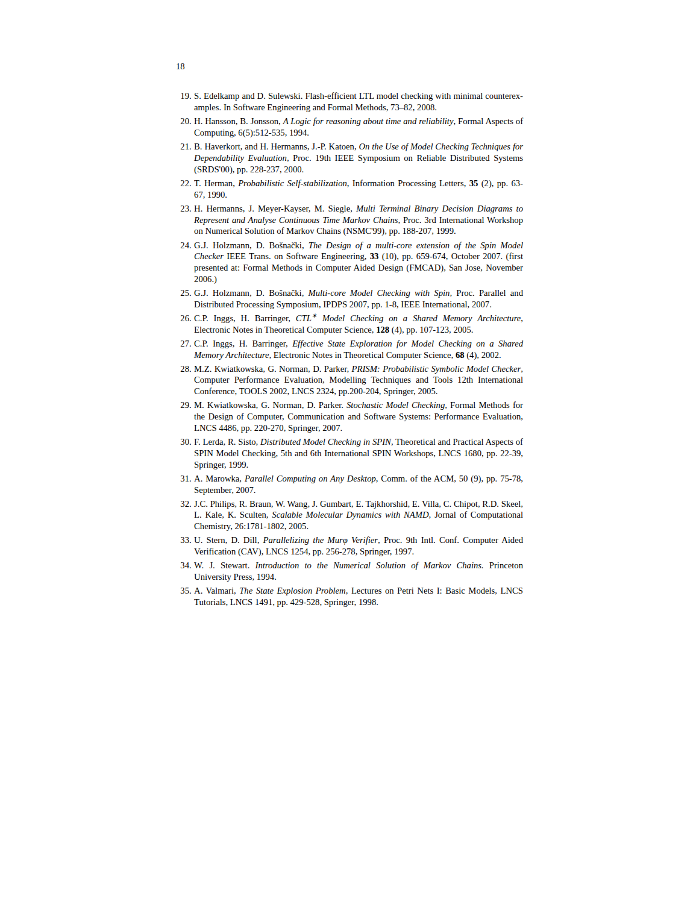18
19. S. Edelkamp and D. Sulewski. Flash-efficient LTL model checking with minimal counterexamples. In Software Engineering and Formal Methods, 73–82, 2008.
20. H. Hansson, B. Jonsson, A Logic for reasoning about time and reliability, Formal Aspects of Computing, 6(5):512-535, 1994.
21. B. Haverkort, and H. Hermanns, J.-P. Katoen, On the Use of Model Checking Techniques for Dependability Evaluation, Proc. 19th IEEE Symposium on Reliable Distributed Systems (SRDS'00), pp. 228-237, 2000.
22. T. Herman, Probabilistic Self-stabilization, Information Processing Letters, 35 (2), pp. 63-67, 1990.
23. H. Hermanns, J. Meyer-Kayser, M. Siegle, Multi Terminal Binary Decision Diagrams to Represent and Analyse Continuous Time Markov Chains, Proc. 3rd International Workshop on Numerical Solution of Markov Chains (NSMC'99), pp. 188-207, 1999.
24. G.J. Holzmann, D. Bošnački, The Design of a multi-core extension of the Spin Model Checker IEEE Trans. on Software Engineering, 33 (10), pp. 659-674, October 2007. (first presented at: Formal Methods in Computer Aided Design (FMCAD), San Jose, November 2006.)
25. G.J. Holzmann, D. Bošnački, Multi-core Model Checking with Spin, Proc. Parallel and Distributed Processing Symposium, IPDPS 2007, pp. 1-8, IEEE International, 2007.
26. C.P. Inggs, H. Barringer, CTL∗ Model Checking on a Shared Memory Architecture, Electronic Notes in Theoretical Computer Science, 128 (4), pp. 107-123, 2005.
27. C.P. Inggs, H. Barringer, Effective State Exploration for Model Checking on a Shared Memory Architecture, Electronic Notes in Theoretical Computer Science, 68 (4), 2002.
28. M.Z. Kwiatkowska, G. Norman, D. Parker, PRISM: Probabilistic Symbolic Model Checker, Computer Performance Evaluation, Modelling Techniques and Tools 12th International Conference, TOOLS 2002, LNCS 2324, pp.200-204, Springer, 2005.
29. M. Kwiatkowska, G. Norman, D. Parker. Stochastic Model Checking, Formal Methods for the Design of Computer, Communication and Software Systems: Performance Evaluation, LNCS 4486, pp. 220-270, Springer, 2007.
30. F. Lerda, R. Sisto, Distributed Model Checking in SPIN, Theoretical and Practical Aspects of SPIN Model Checking, 5th and 6th International SPIN Workshops, LNCS 1680, pp. 22-39, Springer, 1999.
31. A. Marowka, Parallel Computing on Any Desktop, Comm. of the ACM, 50 (9), pp. 75-78, September, 2007.
32. J.C. Philips, R. Braun, W. Wang, J. Gumbart, E. Tajkhorshid, E. Villa, C. Chipot, R.D. Skeel, L. Kale, K. Sculten, Scalable Molecular Dynamics with NAMD, Jornal of Computational Chemistry, 26:1781-1802, 2005.
33. U. Stern, D. Dill, Parallelizing the Murφ Verifier, Proc. 9th Intl. Conf. Computer Aided Verification (CAV), LNCS 1254, pp. 256-278, Springer, 1997.
34. W. J. Stewart. Introduction to the Numerical Solution of Markov Chains. Princeton University Press, 1994.
35. A. Valmari, The State Explosion Problem, Lectures on Petri Nets I: Basic Models, LNCS Tutorials, LNCS 1491, pp. 429-528, Springer, 1998.